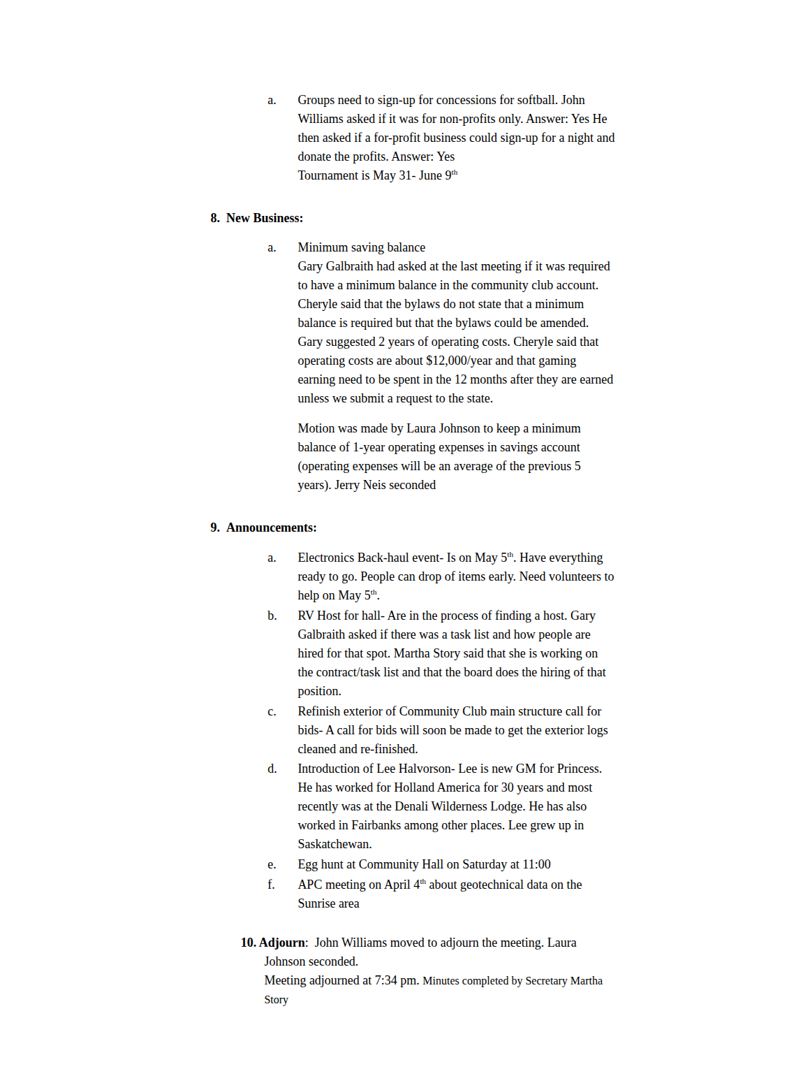a. Groups need to sign-up for concessions for softball. John Williams asked if it was for non-profits only. Answer: Yes He then asked if a for-profit business could sign-up for a night and donate the profits. Answer: Yes
Tournament is May 31- June 9th
8. New Business:
a. Minimum saving balance
Gary Galbraith had asked at the last meeting if it was required to have a minimum balance in the community club account. Cheryle said that the bylaws do not state that a minimum balance is required but that the bylaws could be amended. Gary suggested 2 years of operating costs. Cheryle said that operating costs are about $12,000/year and that gaming earning need to be spent in the 12 months after they are earned unless we submit a request to the state.
Motion was made by Laura Johnson to keep a minimum balance of 1-year operating expenses in savings account (operating expenses will be an average of the previous 5 years). Jerry Neis seconded
9. Announcements:
a. Electronics Back-haul event- Is on May 5th. Have everything ready to go. People can drop of items early. Need volunteers to help on May 5th.
b. RV Host for hall- Are in the process of finding a host. Gary Galbraith asked if there was a task list and how people are hired for that spot. Martha Story said that she is working on the contract/task list and that the board does the hiring of that position.
c. Refinish exterior of Community Club main structure call for bids- A call for bids will soon be made to get the exterior logs cleaned and re-finished.
d. Introduction of Lee Halvorson- Lee is new GM for Princess. He has worked for Holland America for 30 years and most recently was at the Denali Wilderness Lodge. He has also worked in Fairbanks among other places. Lee grew up in Saskatchewan.
e. Egg hunt at Community Hall on Saturday at 11:00
f. APC meeting on April 4th about geotechnical data on the Sunrise area
10. Adjourn: John Williams moved to adjourn the meeting. Laura Johnson seconded.
Meeting adjourned at 7:34 pm. Minutes completed by Secretary Martha Story